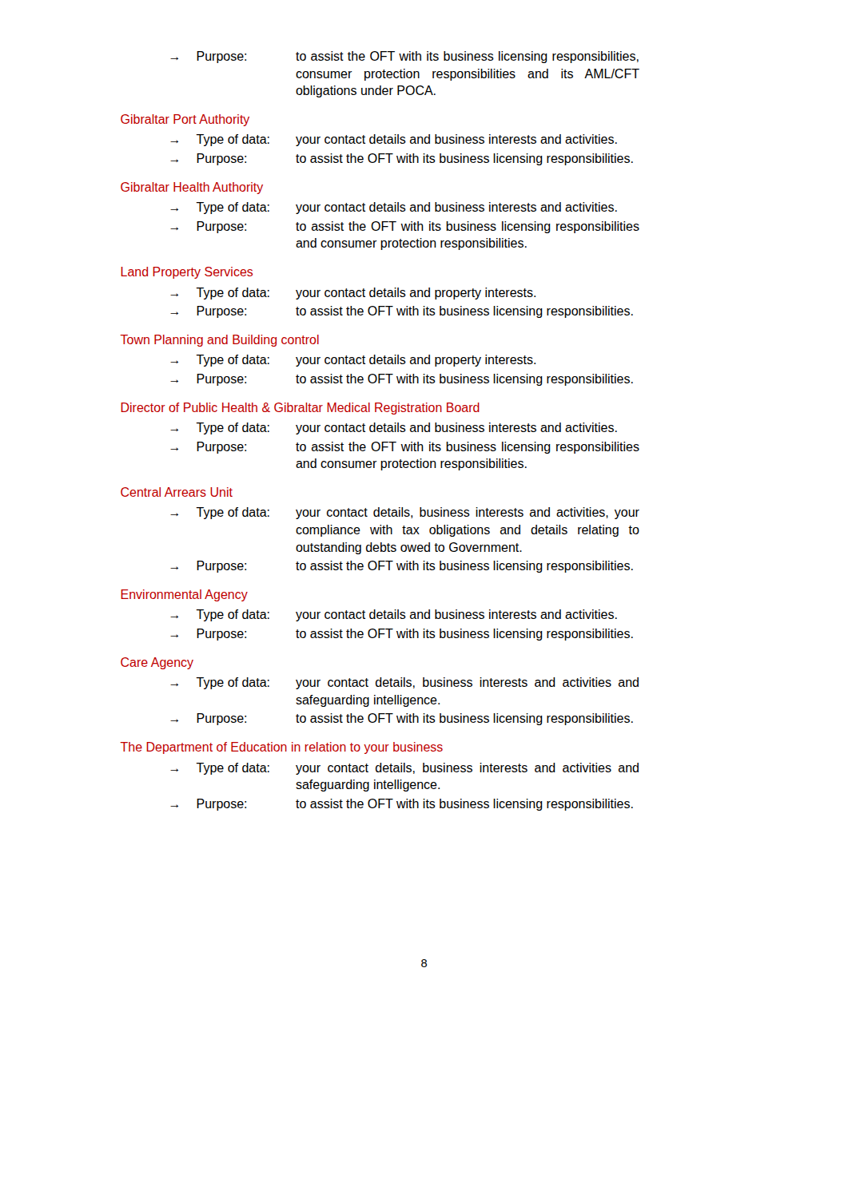→ Purpose: to assist the OFT with its business licensing responsibilities, consumer protection responsibilities and its AML/CFT obligations under POCA.
Gibraltar Port Authority
→ Type of data: your contact details and business interests and activities.
→ Purpose: to assist the OFT with its business licensing responsibilities.
Gibraltar Health Authority
→ Type of data: your contact details and business interests and activities.
→ Purpose: to assist the OFT with its business licensing responsibilities and consumer protection responsibilities.
Land Property Services
→ Type of data: your contact details and property interests.
→ Purpose: to assist the OFT with its business licensing responsibilities.
Town Planning and Building control
→ Type of data: your contact details and property interests.
→ Purpose: to assist the OFT with its business licensing responsibilities.
Director of Public Health & Gibraltar Medical Registration Board
→ Type of data: your contact details and business interests and activities.
→ Purpose: to assist the OFT with its business licensing responsibilities and consumer protection responsibilities.
Central Arrears Unit
→ Type of data: your contact details, business interests and activities, your compliance with tax obligations and details relating to outstanding debts owed to Government.
→ Purpose: to assist the OFT with its business licensing responsibilities.
Environmental Agency
→ Type of data: your contact details and business interests and activities.
→ Purpose: to assist the OFT with its business licensing responsibilities.
Care Agency
→ Type of data: your contact details, business interests and activities and safeguarding intelligence.
→ Purpose: to assist the OFT with its business licensing responsibilities.
The Department of Education in relation to your business
→ Type of data: your contact details, business interests and activities and safeguarding intelligence.
→ Purpose: to assist the OFT with its business licensing responsibilities.
8